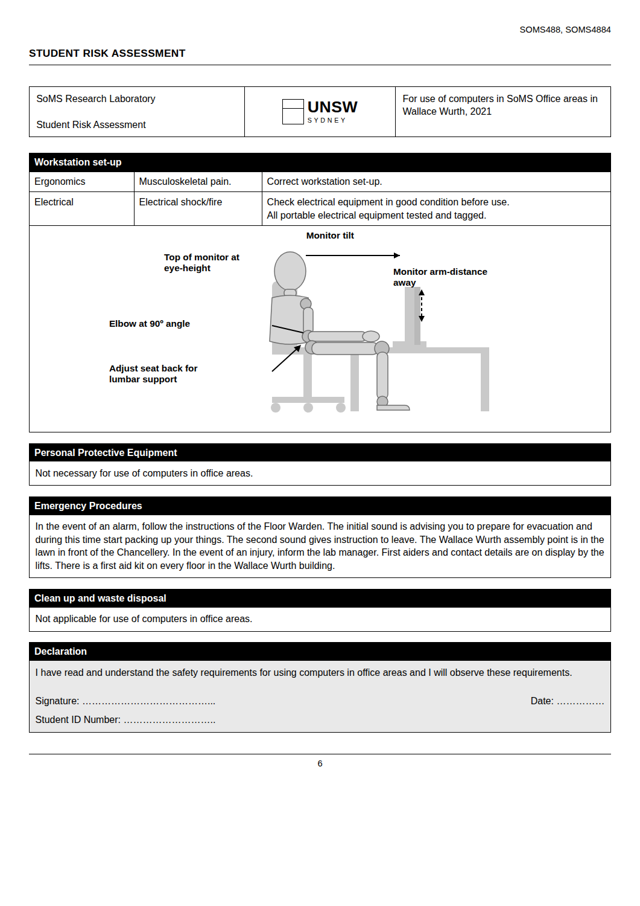SOMS488, SOMS4884
STUDENT RISK ASSESSMENT
| SoMS Research Laboratory Student Risk Assessment | UNSW SYDNEY | For use of computers in SoMS Office areas in Wallace Wurth, 2021 |
| Workstation set-up |
| --- |
| Ergonomics | Musculoskeletal pain. | Correct workstation set-up. |
| Electrical | Electrical shock/fire | Check electrical equipment in good condition before use. All portable electrical equipment tested and tagged. |
| Monitor tilt Top of monitor at eye-height Monitor arm-distance away Elbow at 90º angle Adjust seat back for lumbar support |
Personal Protective Equipment
Not necessary for use of computers in office areas.
Emergency Procedures
In the event of an alarm, follow the instructions of the Floor Warden. The initial sound is advising you to prepare for evacuation and during this time start packing up your things. The second sound gives instruction to leave. The Wallace Wurth assembly point is in the lawn in front of the Chancellery. In the event of an injury, inform the lab manager. First aiders and contact details are on display by the lifts. There is a first aid kit on every floor in the Wallace Wurth building.
Clean up and waste disposal
Not applicable for use of computers in office areas.
Declaration
I have read and understand the safety requirements for using computers in office areas and I will observe these requirements.
Signature: …………………………………... Date: ……………
Student ID Number: ………………………..
6